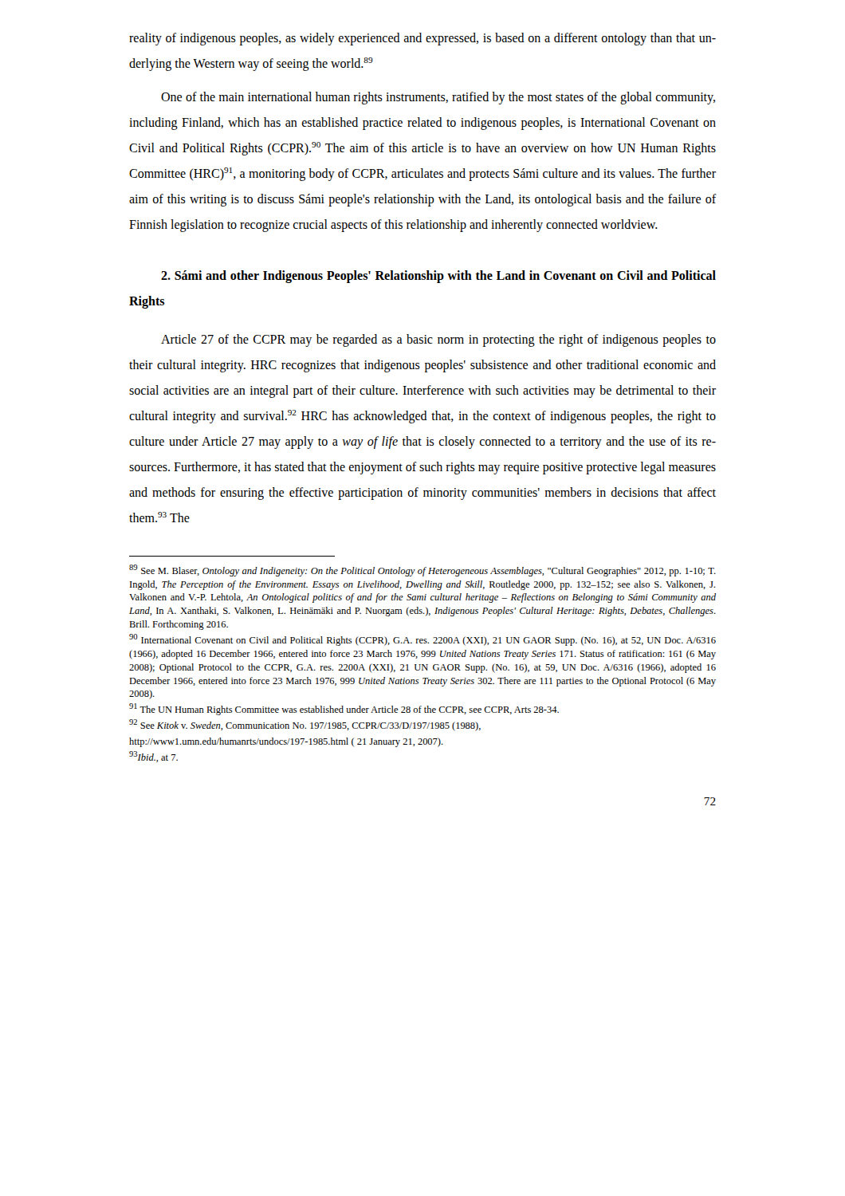reality of indigenous peoples, as widely experienced and expressed, is based on a different ontology than that underlying the Western way of seeing the world.89
One of the main international human rights instruments, ratified by the most states of the global community, including Finland, which has an established practice related to indigenous peoples, is International Covenant on Civil and Political Rights (CCPR).90 The aim of this article is to have an overview on how UN Human Rights Committee (HRC)91, a monitoring body of CCPR, articulates and protects Sámi culture and its values. The further aim of this writing is to discuss Sámi people's relationship with the Land, its ontological basis and the failure of Finnish legislation to recognize crucial aspects of this relationship and inherently connected worldview.
2. Sámi and other Indigenous Peoples' Relationship with the Land in Covenant on Civil and Political Rights
Article 27 of the CCPR may be regarded as a basic norm in protecting the right of indigenous peoples to their cultural integrity. HRC recognizes that indigenous peoples' subsistence and other traditional economic and social activities are an integral part of their culture. Interference with such activities may be detrimental to their cultural integrity and survival.92 HRC has acknowledged that, in the context of indigenous peoples, the right to culture under Article 27 may apply to a way of life that is closely connected to a territory and the use of its resources. Furthermore, it has stated that the enjoyment of such rights may require positive protective legal measures and methods for ensuring the effective participation of minority communities' members in decisions that affect them.93 The
89 See M. Blaser, Ontology and Indigeneity: On the Political Ontology of Heterogeneous Assemblages, "Cultural Geographies" 2012, pp. 1-10; T. Ingold, The Perception of the Environment. Essays on Livelihood, Dwelling and Skill, Routledge 2000, pp. 132–152; see also S. Valkonen, J. Valkonen and V.-P. Lehtola, An Ontological politics of and for the Sami cultural heritage – Reflections on Belonging to Sámi Community and Land, In A. Xanthaki, S. Valkonen, L. Heinämäki and P. Nuorgam (eds.), Indigenous Peoples' Cultural Heritage: Rights, Debates, Challenges. Brill. Forthcoming 2016.
90 International Covenant on Civil and Political Rights (CCPR), G.A. res. 2200A (XXI), 21 UN GAOR Supp. (No. 16), at 52, UN Doc. A/6316 (1966), adopted 16 December 1966, entered into force 23 March 1976, 999 United Nations Treaty Series 171. Status of ratification: 161 (6 May 2008); Optional Protocol to the CCPR, G.A. res. 2200A (XXI), 21 UN GAOR Supp. (No. 16), at 59, UN Doc. A/6316 (1966), adopted 16 December 1966, entered into force 23 March 1976, 999 United Nations Treaty Series 302. There are 111 parties to the Optional Protocol (6 May 2008).
91 The UN Human Rights Committee was established under Article 28 of the CCPR, see CCPR, Arts 28-34.
92 See Kitok v. Sweden, Communication No. 197/1985, CCPR/C/33/D/197/1985 (1988),
http://www1.umn.edu/humanrts/undocs/197-1985.html ( 21 January 21, 2007).
93Ibid., at 7.
72